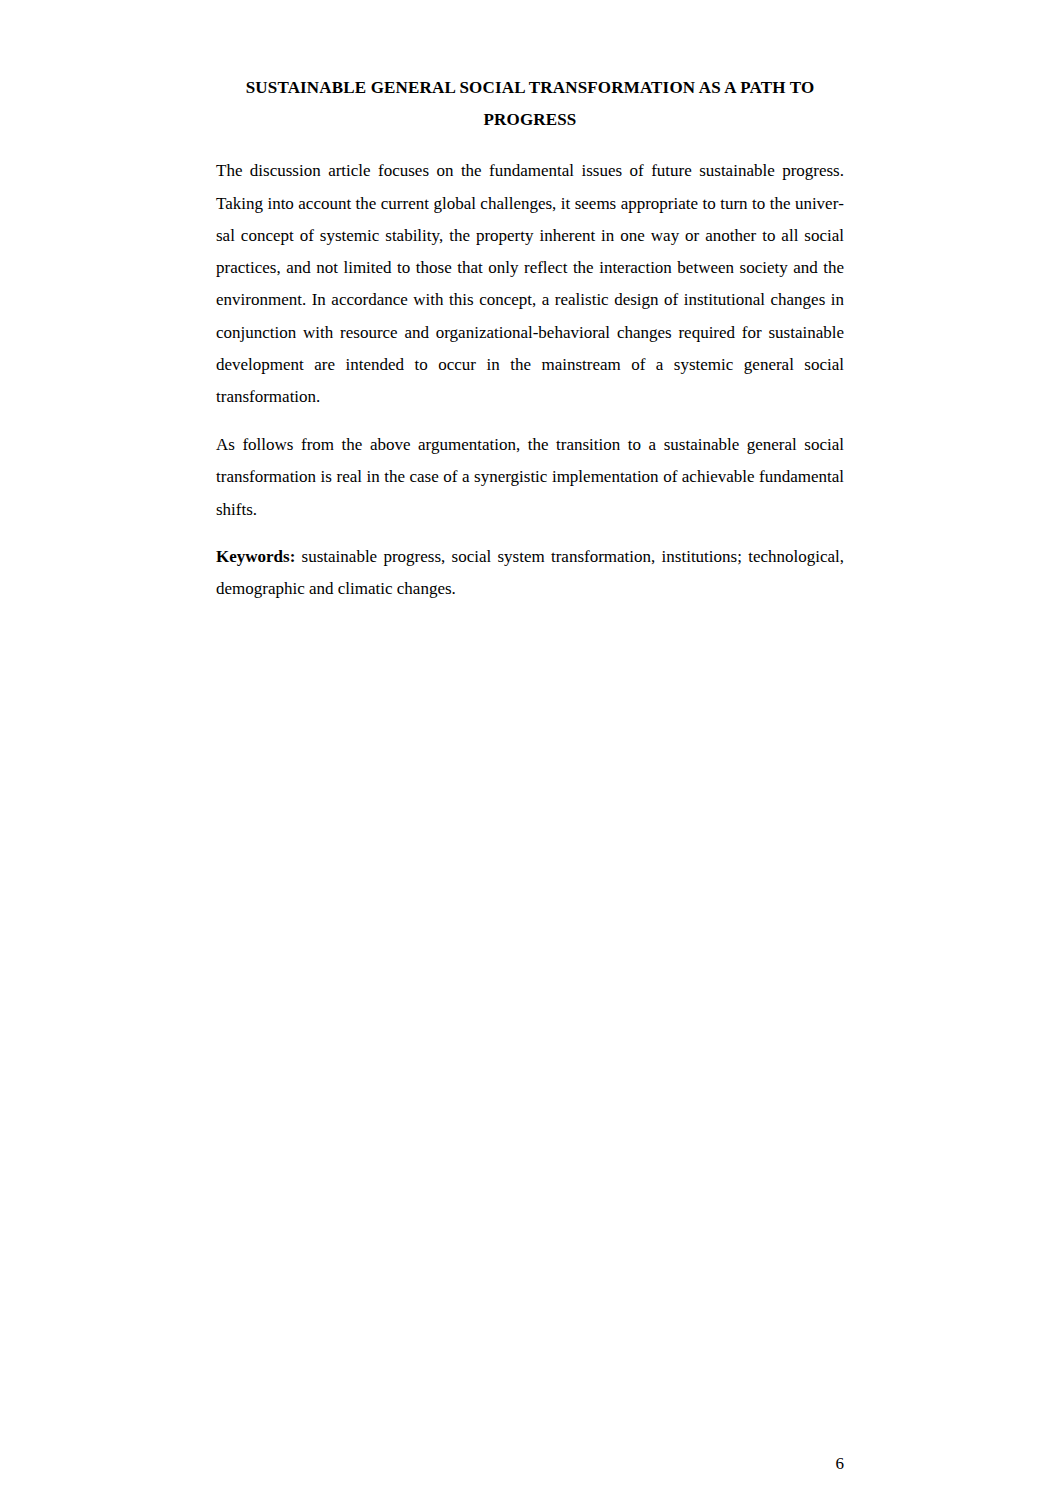Sustainable General Social Transformation as a Path to Progress
The discussion article focuses on the fundamental issues of future sustainable progress. Taking into account the current global challenges, it seems appropriate to turn to the universal concept of systemic stability, the property inherent in one way or another to all social practices, and not limited to those that only reflect the interaction between society and the environment. In accordance with this concept, a realistic design of institutional changes in conjunction with resource and organizational-behavioral changes required for sustainable development are intended to occur in the mainstream of a systemic general social transformation.
As follows from the above argumentation, the transition to a sustainable general social transformation is real in the case of a synergistic implementation of achievable fundamental shifts.
Keywords: sustainable progress, social system transformation, institutions; technological, demographic and climatic changes.
6